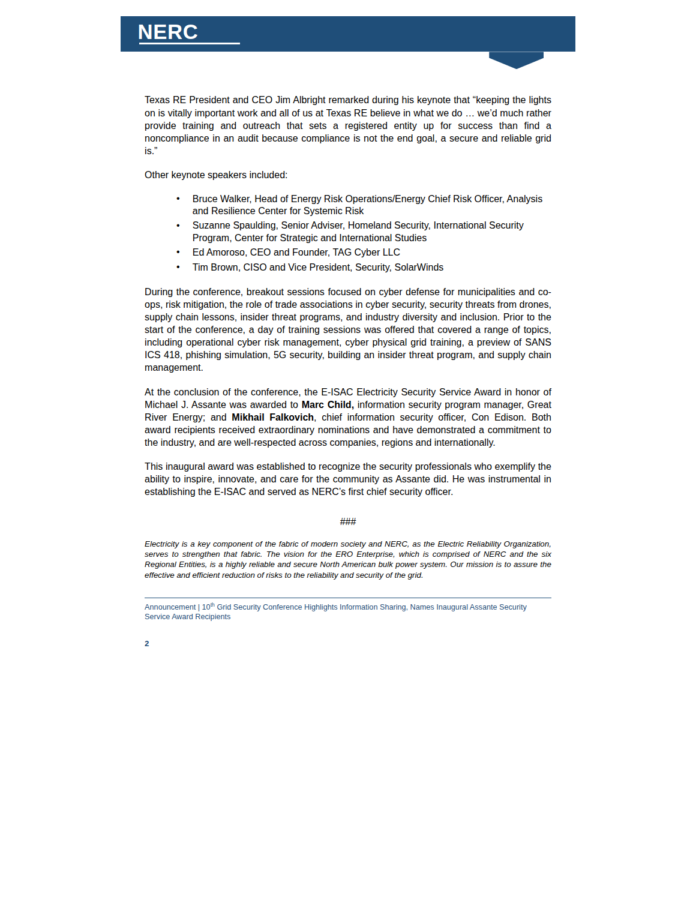NERC
Texas RE President and CEO Jim Albright remarked during his keynote that “keeping the lights on is vitally important work and all of us at Texas RE believe in what we do … we’d much rather provide training and outreach that sets a registered entity up for success than find a noncompliance in an audit because compliance is not the end goal, a secure and reliable grid is.”
Other keynote speakers included:
Bruce Walker, Head of Energy Risk Operations/Energy Chief Risk Officer, Analysis and Resilience Center for Systemic Risk
Suzanne Spaulding, Senior Adviser, Homeland Security, International Security Program, Center for Strategic and International Studies
Ed Amoroso, CEO and Founder, TAG Cyber LLC
Tim Brown, CISO and Vice President, Security, SolarWinds
During the conference, breakout sessions focused on cyber defense for municipalities and co-ops, risk mitigation, the role of trade associations in cyber security, security threats from drones, supply chain lessons, insider threat programs, and industry diversity and inclusion. Prior to the start of the conference, a day of training sessions was offered that covered a range of topics, including operational cyber risk management, cyber physical grid training, a preview of SANS ICS 418, phishing simulation, 5G security, building an insider threat program, and supply chain management.
At the conclusion of the conference, the E-ISAC Electricity Security Service Award in honor of Michael J. Assante was awarded to Marc Child, information security program manager, Great River Energy; and Mikhail Falkovich, chief information security officer, Con Edison. Both award recipients received extraordinary nominations and have demonstrated a commitment to the industry, and are well-respected across companies, regions and internationally.
This inaugural award was established to recognize the security professionals who exemplify the ability to inspire, innovate, and care for the community as Assante did. He was instrumental in establishing the E-ISAC and served as NERC’s first chief security officer.
###
Electricity is a key component of the fabric of modern society and NERC, as the Electric Reliability Organization, serves to strengthen that fabric. The vision for the ERO Enterprise, which is comprised of NERC and the six Regional Entities, is a highly reliable and secure North American bulk power system. Our mission is to assure the effective and efficient reduction of risks to the reliability and security of the grid.
Announcement | 10th Grid Security Conference Highlights Information Sharing, Names Inaugural Assante Security Service Award Recipients
2